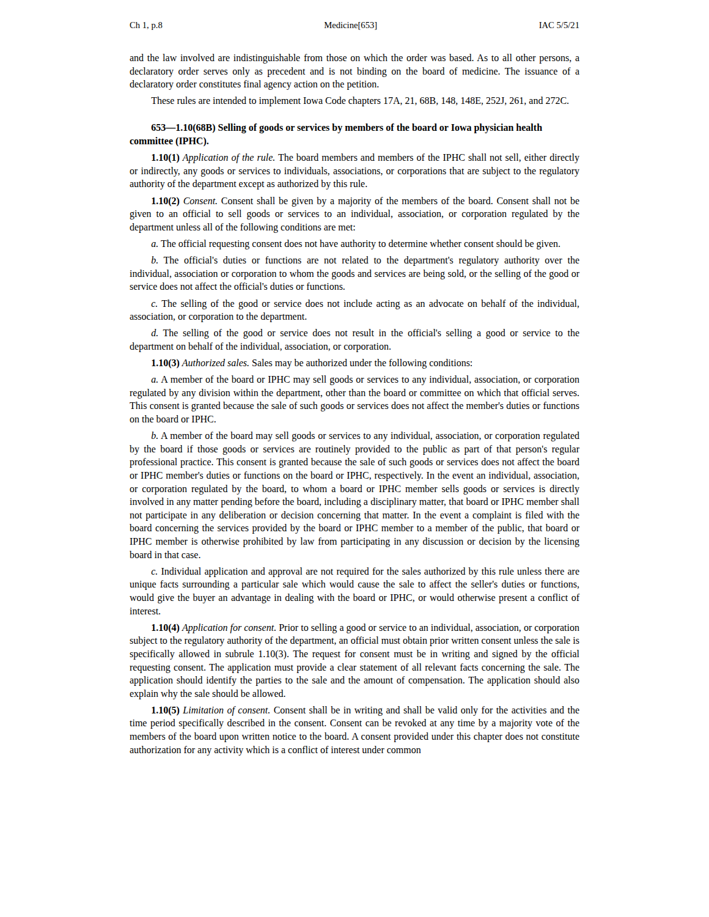Ch 1, p.8 Medicine[653] IAC 5/5/21
and the law involved are indistinguishable from those on which the order was based. As to all other persons, a declaratory order serves only as precedent and is not binding on the board of medicine. The issuance of a declaratory order constitutes final agency action on the petition.
These rules are intended to implement Iowa Code chapters 17A, 21, 68B, 148, 148E, 252J, 261, and 272C.
653—1.10(68B) Selling of goods or services by members of the board or Iowa physician health committee (IPHC).
1.10(1) Application of the rule. The board members and members of the IPHC shall not sell, either directly or indirectly, any goods or services to individuals, associations, or corporations that are subject to the regulatory authority of the department except as authorized by this rule.
1.10(2) Consent. Consent shall be given by a majority of the members of the board. Consent shall not be given to an official to sell goods or services to an individual, association, or corporation regulated by the department unless all of the following conditions are met:
a. The official requesting consent does not have authority to determine whether consent should be given.
b. The official's duties or functions are not related to the department's regulatory authority over the individual, association or corporation to whom the goods and services are being sold, or the selling of the good or service does not affect the official's duties or functions.
c. The selling of the good or service does not include acting as an advocate on behalf of the individual, association, or corporation to the department.
d. The selling of the good or service does not result in the official's selling a good or service to the department on behalf of the individual, association, or corporation.
1.10(3) Authorized sales. Sales may be authorized under the following conditions:
a. A member of the board or IPHC may sell goods or services to any individual, association, or corporation regulated by any division within the department, other than the board or committee on which that official serves. This consent is granted because the sale of such goods or services does not affect the member's duties or functions on the board or IPHC.
b. A member of the board may sell goods or services to any individual, association, or corporation regulated by the board if those goods or services are routinely provided to the public as part of that person's regular professional practice. This consent is granted because the sale of such goods or services does not affect the board or IPHC member's duties or functions on the board or IPHC, respectively. In the event an individual, association, or corporation regulated by the board, to whom a board or IPHC member sells goods or services is directly involved in any matter pending before the board, including a disciplinary matter, that board or IPHC member shall not participate in any deliberation or decision concerning that matter. In the event a complaint is filed with the board concerning the services provided by the board or IPHC member to a member of the public, that board or IPHC member is otherwise prohibited by law from participating in any discussion or decision by the licensing board in that case.
c. Individual application and approval are not required for the sales authorized by this rule unless there are unique facts surrounding a particular sale which would cause the sale to affect the seller's duties or functions, would give the buyer an advantage in dealing with the board or IPHC, or would otherwise present a conflict of interest.
1.10(4) Application for consent. Prior to selling a good or service to an individual, association, or corporation subject to the regulatory authority of the department, an official must obtain prior written consent unless the sale is specifically allowed in subrule 1.10(3). The request for consent must be in writing and signed by the official requesting consent. The application must provide a clear statement of all relevant facts concerning the sale. The application should identify the parties to the sale and the amount of compensation. The application should also explain why the sale should be allowed.
1.10(5) Limitation of consent. Consent shall be in writing and shall be valid only for the activities and the time period specifically described in the consent. Consent can be revoked at any time by a majority vote of the members of the board upon written notice to the board. A consent provided under this chapter does not constitute authorization for any activity which is a conflict of interest under common